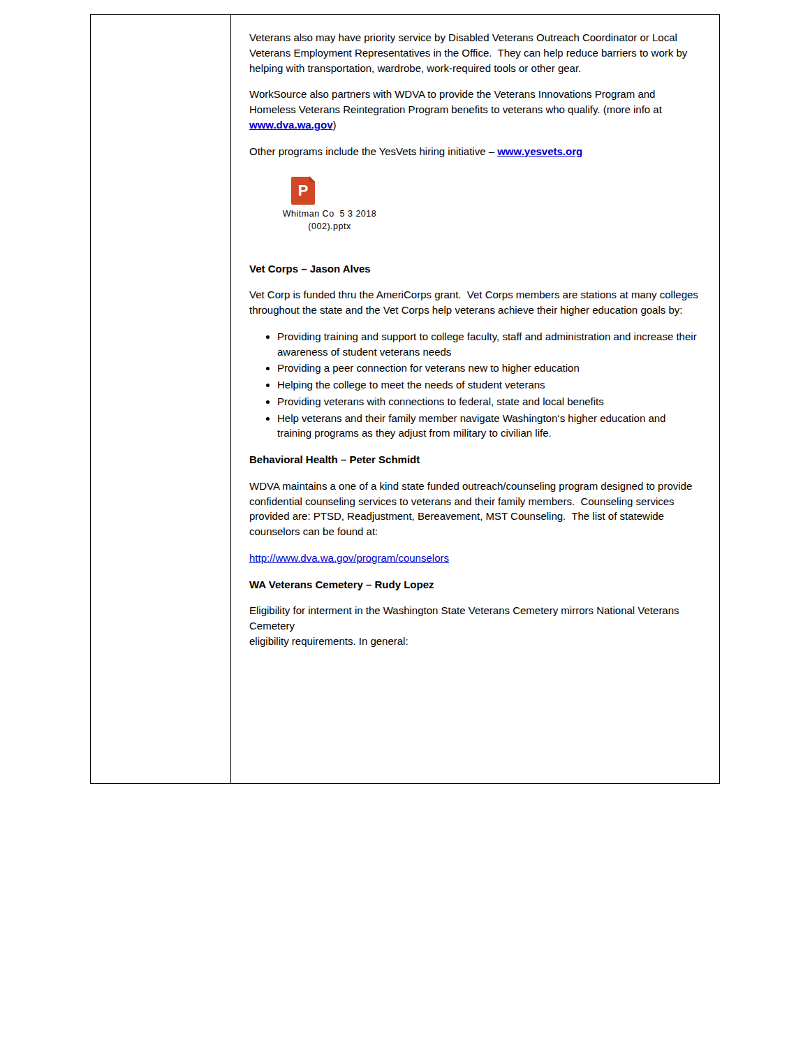Veterans also may have priority service by Disabled Veterans Outreach Coordinator or Local Veterans Employment Representatives in the Office. They can help reduce barriers to work by helping with transportation, wardrobe, work-required tools or other gear.
WorkSource also partners with WDVA to provide the Veterans Innovations Program and Homeless Veterans Reintegration Program benefits to veterans who qualify. (more info at www.dva.wa.gov)
Other programs include the YesVets hiring initiative – www.yesvets.org
Whitman Co 5 3 2018 (002).pptx
Vet Corps – Jason Alves
Vet Corp is funded thru the AmeriCorps grant. Vet Corps members are stations at many colleges throughout the state and the Vet Corps help veterans achieve their higher education goals by:
Providing training and support to college faculty, staff and administration and increase their awareness of student veterans needs
Providing a peer connection for veterans new to higher education
Helping the college to meet the needs of student veterans
Providing veterans with connections to federal, state and local benefits
Help veterans and their family member navigate Washington‘s higher education and training programs as they adjust from military to civilian life.
Behavioral Health – Peter Schmidt
WDVA maintains a one of a kind state funded outreach/counseling program designed to provide confidential counseling services to veterans and their family members. Counseling services provided are: PTSD, Readjustment, Bereavement, MST Counseling. The list of statewide counselors can be found at:
http://www.dva.wa.gov/program/counselors
WA Veterans Cemetery – Rudy Lopez
Eligibility for interment in the Washington State Veterans Cemetery mirrors National Veterans Cemetery
eligibility requirements. In general: